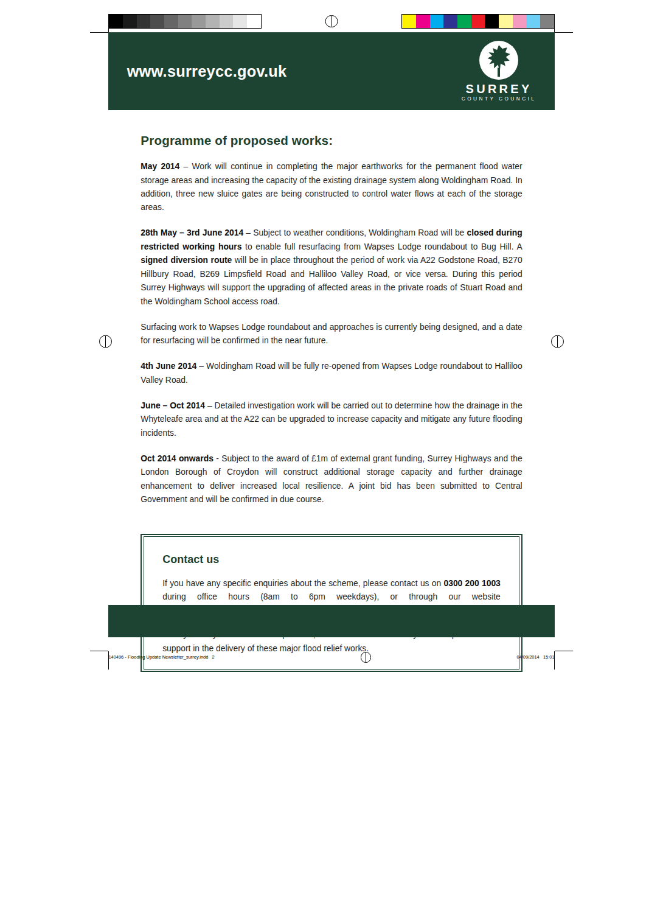www.surreycc.gov.uk
Surrey
County Council
Programme of proposed works:
May 2014 – Work will continue in completing the major earthworks for the permanent flood water storage areas and increasing the capacity of the existing drainage system along Woldingham Road. In addition, three new sluice gates are being constructed to control water flows at each of the storage areas.
28th May – 3rd June 2014 – Subject to weather conditions, Woldingham Road will be closed during restricted working hours to enable full resurfacing from Wapses Lodge roundabout to Bug Hill. A signed diversion route will be in place throughout the period of work via A22 Godstone Road, B270 Hillbury Road, B269 Limpsfield Road and Halliloo Valley Road, or vice versa. During this period Surrey Highways will support the upgrading of affected areas in the private roads of Stuart Road and the Woldingham School access road.
Surfacing work to Wapses Lodge roundabout and approaches is currently being designed, and a date for resurfacing will be confirmed in the near future.
4th June 2014 – Woldingham Road will be fully re-opened from Wapses Lodge roundabout to Halliloo Valley Road.
June – Oct 2014 – Detailed investigation work will be carried out to determine how the drainage in the Whyteleafe area and at the A22 can be upgraded to increase capacity and mitigate any future flooding incidents.
Oct 2014 onwards - Subject to the award of £1m of external grant funding, Surrey Highways and the London Borough of Croydon will construct additional storage capacity and further drainage enhancement to deliver increased local resilience. A joint bid has been submitted to Central Government and will be confirmed in due course.
Contact us
If you have any specific enquiries about the scheme, please contact us on 0300 200 1003 during office hours (8am to 6pm weekdays), or through our website www.surreycc.gov.uk
Surrey County Council and our partners, thank the local community for their patience and support in the delivery of these major flood relief works.
140496 - Flooding Update Newsletter_surrey.indd 2
04/09/2014 15:01